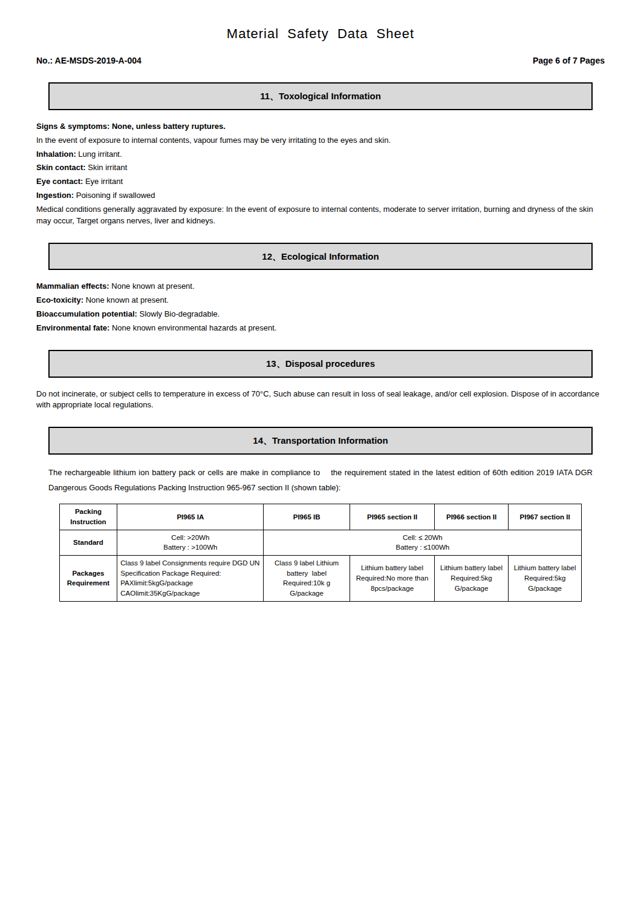Material Safety Data Sheet
No.: AE-MSDS-2019-A-004 Page 6 of 7 Pages
11、Toxological Information
Signs & symptoms: None, unless battery ruptures.
In the event of exposure to internal contents, vapour fumes may be very irritating to the eyes and skin.
Inhalation: Lung irritant.
Skin contact: Skin irritant
Eye contact: Eye irritant
Ingestion: Poisoning if swallowed
Medical conditions generally aggravated by exposure: In the event of exposure to internal contents, moderate to server irritation, burning and dryness of the skin may occur, Target organs nerves, liver and kidneys.
12、Ecological Information
Mammalian effects: None known at present.
Eco-toxicity: None known at present.
Bioaccumulation potential: Slowly Bio-degradable.
Environmental fate: None known environmental hazards at present.
13、Disposal procedures
Do not incinerate, or subject cells to temperature in excess of 70°C, Such abuse can result in loss of seal leakage, and/or cell explosion. Dispose of in accordance with appropriate local regulations.
14、Transportation Information
The rechargeable lithium ion battery pack or cells are make in compliance to the requirement stated in the latest edition of 60th edition 2019 IATA DGR Dangerous Goods Regulations Packing Instruction 965-967 section II (shown table):
| Packing Instruction | PI965 IA | PI965 IB | PI965 section II | PI966 section II | PI967 section II |
| --- | --- | --- | --- | --- | --- |
| Standard | Cell: >20Wh Battery : >100Wh | Cell: ≤ 20Wh Battery : ≤100Wh |
| Packages Requirement | Class 9 label Consignments require DGD UN Specification Package Required: PAXlimit:5kgG/package CAOlimit:35KgG/package | Class 9 label Lithium battery label Required:10k g G/package | Lithium battery label Required:No more than 8pcs/package | Lithium battery label Required:5kg G/package | Lithium battery label Required:5kg G/package |